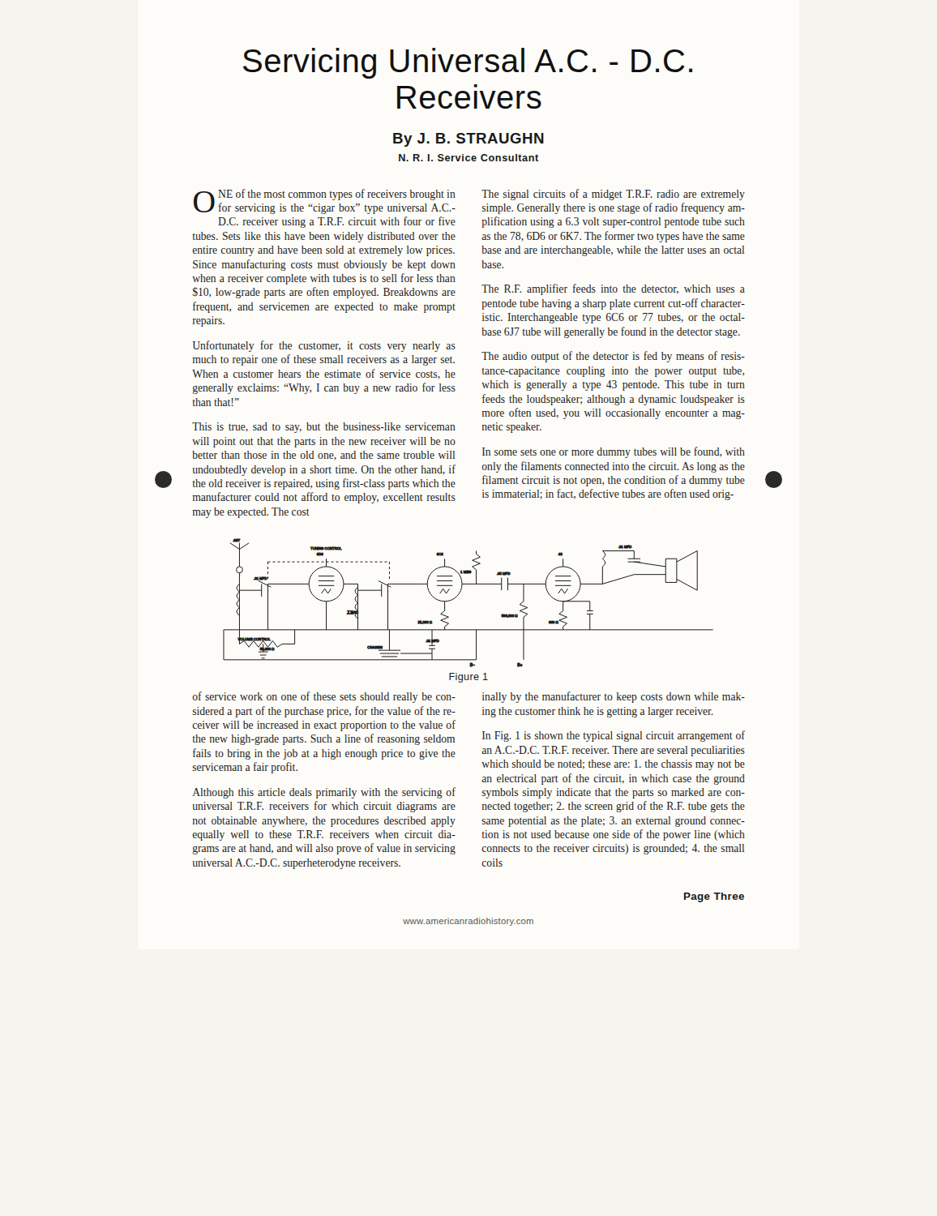Servicing Universal A.C. - D.C. Receivers
By J. B. STRAUGHN
N. R. I. Service Consultant
ONE of the most common types of receivers brought in for servicing is the “cigar box” type universal A.C.-D.C. receiver using a T.R.F. circuit with four or five tubes. Sets like this have been widely distributed over the entire country and have been sold at extremely low prices. Since manufacturing costs must obviously be kept down when a receiver complete with tubes is to sell for less than $10, low-grade parts are often employed. Breakdowns are frequent, and servicemen are expected to make prompt repairs.
Unfortunately for the customer, it costs very nearly as much to repair one of these small receivers as a larger set. When a customer hears the estimate of service costs, he generally exclaims: “Why, I can buy a new radio for less than that!”
This is true, sad to say, but the business-like serviceman will point out that the parts in the new receiver will be no better than those in the old one, and the same trouble will undoubtedly develop in a short time. On the other hand, if the old receiver is repaired, using first-class parts which the manufacturer could not afford to employ, excellent results may be expected. The cost
The signal circuits of a midget T.R.F. radio are extremely simple. Generally there is one stage of radio frequency amplification using a 6.3 volt super-control pentode tube such as the 78, 6D6 or 6K7. The former two types have the same base and are interchangeable, while the latter uses an octal base.
The R.F. amplifier feeds into the detector, which uses a pentode tube having a sharp plate current cut-off characteristic. Interchangeable type 6C6 or 77 tubes, or the octal-base 6J7 tube will generally be found in the detector stage.
The audio output of the detector is fed by means of resistance-capacitance coupling into the power output tube, which is generally a type 43 pentode. This tube in turn feeds the loudspeaker; although a dynamic loudspeaker is more often used, you will occasionally encounter a magnetic speaker.
In some sets one or more dummy tubes will be found, with only the filaments connected into the circuit. As long as the filament circuit is not open, the condition of a dummy tube is immaterial; in fact, defective tubes are often used orig-
ANT .01 MFD VOLUME CONTROL 50,000 Ω 6D6 TUNING CONTROL .1 MFD 6C6 25,000 Ω 1 MEG .05 MFD 500,000 Ω 43 600 Ω .01 MFD CHASSIS .01 MFD B− B+
Figure 1
of service work on one of these sets should really be considered a part of the purchase price, for the value of the receiver will be increased in exact proportion to the value of the new high-grade parts. Such a line of reasoning seldom fails to bring in the job at a high enough price to give the serviceman a fair profit.
Although this article deals primarily with the servicing of universal T.R.F. receivers for which circuit diagrams are not obtainable anywhere, the procedures described apply equally well to these T.R.F. receivers when circuit diagrams are at hand, and will also prove of value in servicing universal A.C.-D.C. superheterodyne receivers.
inally by the manufacturer to keep costs down while making the customer think he is getting a larger receiver.
In Fig. 1 is shown the typical signal circuit arrangement of an A.C.-D.C. T.R.F. receiver. There are several peculiarities which should be noted; these are: 1. the chassis may not be an electrical part of the circuit, in which case the ground symbols simply indicate that the parts so marked are connected together; 2. the screen grid of the R.F. tube gets the same potential as the plate; 3. an external ground connection is not used because one side of the power line (which connects to the receiver circuits) is grounded; 4. the small coils
Page Three
www.americanradiohistory.com